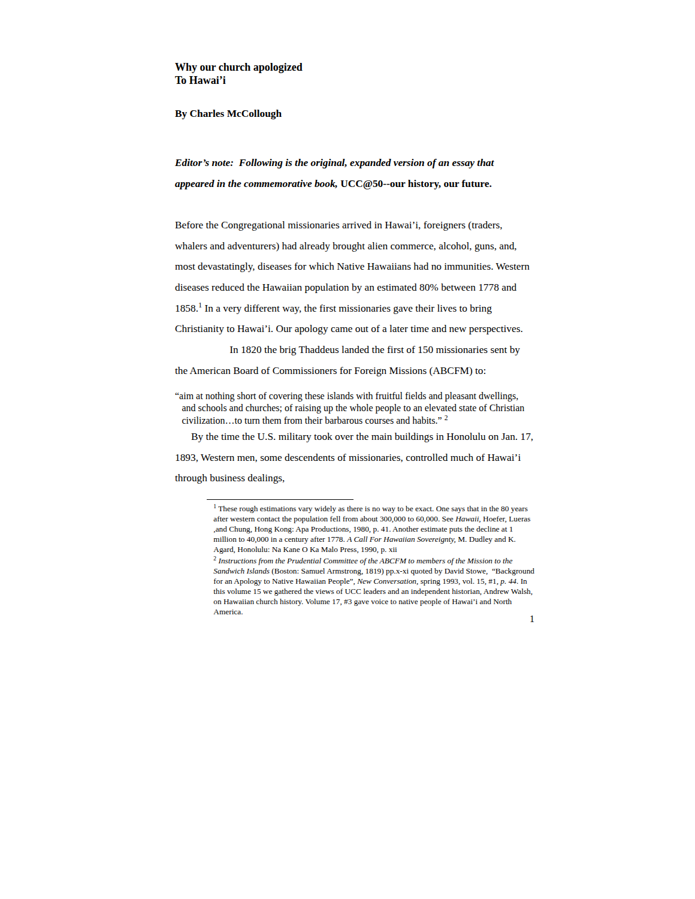Why our church apologized
To Hawai’i
By Charles McCollough
Editor’s note: Following is the original, expanded version of an essay that appeared in the commemorative book, UCC@50--our history, our future.
Before the Congregational missionaries arrived in Hawai’i, foreigners (traders, whalers and adventurers) had already brought alien commerce, alcohol, guns, and, most devastatingly, diseases for which Native Hawaiians had no immunities. Western diseases reduced the Hawaiian population by an estimated 80% between 1778 and 1858.1 In a very different way, the first missionaries gave their lives to bring Christianity to Hawai’i. Our apology came out of a later time and new perspectives.
In 1820 the brig Thaddeus landed the first of 150 missionaries sent by the American Board of Commissioners for Foreign Missions (ABCFM) to:
“aim at nothing short of covering these islands with fruitful fields and pleasant dwellings, and schools and churches; of raising up the whole people to an elevated state of Christian civilization…to turn them from their barbarous courses and habits.” 2
By the time the U.S. military took over the main buildings in Honolulu on Jan. 17, 1893, Western men, some descendents of missionaries, controlled much of Hawai’i through business dealings,
1 These rough estimations vary widely as there is no way to be exact. One says that in the 80 years after western contact the population fell from about 300,000 to 60,000. See Hawaii, Hoefer, Lueras ,and Chung, Hong Kong: Apa Productions, 1980, p. 41. Another estimate puts the decline at 1 million to 40,000 in a century after 1778. A Call For Hawaiian Sovereignty, M. Dudley and K. Agard, Honolulu: Na Kane O Ka Malo Press, 1990, p. xii
2 Instructions from the Prudential Committee of the ABCFM to members of the Mission to the Sandwich Islands (Boston: Samuel Armstrong, 1819) pp.x-xi quoted by David Stowe, “Background for an Apology to Native Hawaiian People”, New Conversation, spring 1993, vol. 15, #1, p. 44. In this volume 15 we gathered the views of UCC leaders and an independent historian, Andrew Walsh, on Hawaiian church history. Volume 17, #3 gave voice to native people of Hawai’i and North America.
1